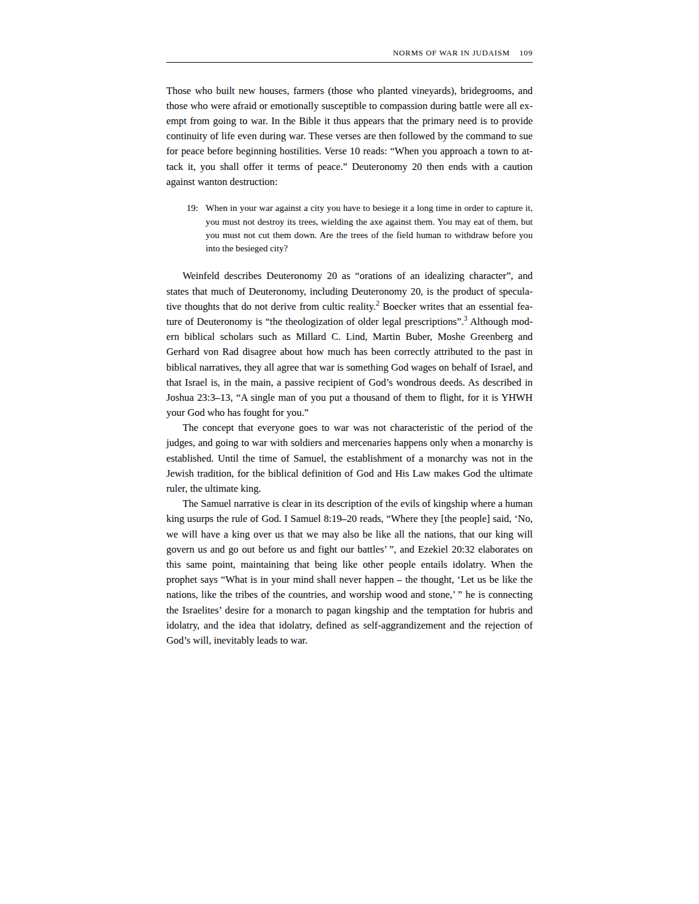Norms of War in Judaism 109
Those who built new houses, farmers (those who planted vineyards), bridegrooms, and those who were afraid or emotionally susceptible to compassion during battle were all exempt from going to war. In the Bible it thus appears that the primary need is to provide continuity of life even during war. These verses are then followed by the command to sue for peace before beginning hostilities. Verse 10 reads: “When you approach a town to attack it, you shall offer it terms of peace.” Deuteronomy 20 then ends with a caution against wanton destruction:
19: When in your war against a city you have to besiege it a long time in order to capture it, you must not destroy its trees, wielding the axe against them. You may eat of them, but you must not cut them down. Are the trees of the field human to withdraw before you into the besieged city?
Weinfeld describes Deuteronomy 20 as “orations of an idealizing character”, and states that much of Deuteronomy, including Deuteronomy 20, is the product of speculative thoughts that do not derive from cultic reality.2 Boecker writes that an essential feature of Deuteronomy is “the theologization of older legal prescriptions”.3 Although modern biblical scholars such as Millard C. Lind, Martin Buber, Moshe Greenberg and Gerhard von Rad disagree about how much has been correctly attributed to the past in biblical narratives, they all agree that war is something God wages on behalf of Israel, and that Israel is, in the main, a passive recipient of God’s wondrous deeds. As described in Joshua 23:3–13, “A single man of you put a thousand of them to flight, for it is YHWH your God who has fought for you.”
The concept that everyone goes to war was not characteristic of the period of the judges, and going to war with soldiers and mercenaries happens only when a monarchy is established. Until the time of Samuel, the establishment of a monarchy was not in the Jewish tradition, for the biblical definition of God and His Law makes God the ultimate ruler, the ultimate king.
The Samuel narrative is clear in its description of the evils of kingship where a human king usurps the rule of God. I Samuel 8:19–20 reads, “Where they [the people] said, ‘No, we will have a king over us that we may also be like all the nations, that our king will govern us and go out before us and fight our battles’ ”, and Ezekiel 20:32 elaborates on this same point, maintaining that being like other people entails idolatry. When the prophet says “What is in your mind shall never happen – the thought, ‘Let us be like the nations, like the tribes of the countries, and worship wood and stone,’ ” he is connecting the Israelites’ desire for a monarch to pagan kingship and the temptation for hubris and idolatry, and the idea that idolatry, defined as self-aggrandizement and the rejection of God’s will, inevitably leads to war.